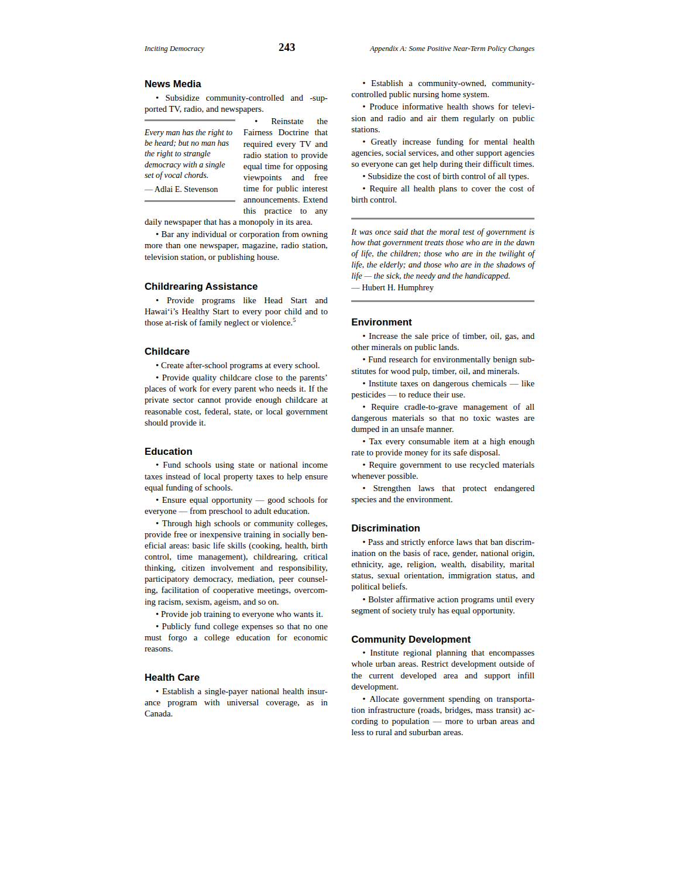Inciting Democracy
243
Appendix A: Some Positive Near-Term Policy Changes
News Media
Subsidize community-controlled and -supported TV, radio, and newspapers.
Every man has the right to be heard; but no man has the right to strangle democracy with a single set of vocal chords.
— Adlai E. Stevenson
Reinstate the Fairness Doctrine that required every TV and radio station to provide equal time for opposing viewpoints and free time for public interest announcements. Extend this practice to any daily newspaper that has a monopoly in its area.
Bar any individual or corporation from owning more than one newspaper, magazine, radio station, television station, or publishing house.
Childrearing Assistance
Provide programs like Head Start and Hawai‘i’s Healthy Start to every poor child and to those at-risk of family neglect or violence.5
Childcare
Create after-school programs at every school.
Provide quality childcare close to the parents’ places of work for every parent who needs it. If the private sector cannot provide enough childcare at reasonable cost, federal, state, or local government should provide it.
Education
Fund schools using state or national income taxes instead of local property taxes to help ensure equal funding of schools.
Ensure equal opportunity — good schools for everyone — from preschool to adult education.
Through high schools or community colleges, provide free or inexpensive training in socially beneficial areas: basic life skills (cooking, health, birth control, time management), childrearing, critical thinking, citizen involvement and responsibility, participatory democracy, mediation, peer counseling, facilitation of cooperative meetings, overcoming racism, sexism, ageism, and so on.
Provide job training to everyone who wants it.
Publicly fund college expenses so that no one must forgo a college education for economic reasons.
Health Care
Establish a single-payer national health insurance program with universal coverage, as in Canada.
Establish a community-owned, community-controlled public nursing home system.
Produce informative health shows for television and radio and air them regularly on public stations.
Greatly increase funding for mental health agencies, social services, and other support agencies so everyone can get help during their difficult times.
Subsidize the cost of birth control of all types.
Require all health plans to cover the cost of birth control.
It was once said that the moral test of government is how that government treats those who are in the dawn of life, the children; those who are in the twilight of life, the elderly; and those who are in the shadows of life — the sick, the needy and the handicapped.
— Hubert H. Humphrey
Environment
Increase the sale price of timber, oil, gas, and other minerals on public lands.
Fund research for environmentally benign substitutes for wood pulp, timber, oil, and minerals.
Institute taxes on dangerous chemicals — like pesticides — to reduce their use.
Require cradle-to-grave management of all dangerous materials so that no toxic wastes are dumped in an unsafe manner.
Tax every consumable item at a high enough rate to provide money for its safe disposal.
Require government to use recycled materials whenever possible.
Strengthen laws that protect endangered species and the environment.
Discrimination
Pass and strictly enforce laws that ban discrimination on the basis of race, gender, national origin, ethnicity, age, religion, wealth, disability, marital status, sexual orientation, immigration status, and political beliefs.
Bolster affirmative action programs until every segment of society truly has equal opportunity.
Community Development
Institute regional planning that encompasses whole urban areas. Restrict development outside of the current developed area and support infill development.
Allocate government spending on transportation infrastructure (roads, bridges, mass transit) according to population — more to urban areas and less to rural and suburban areas.